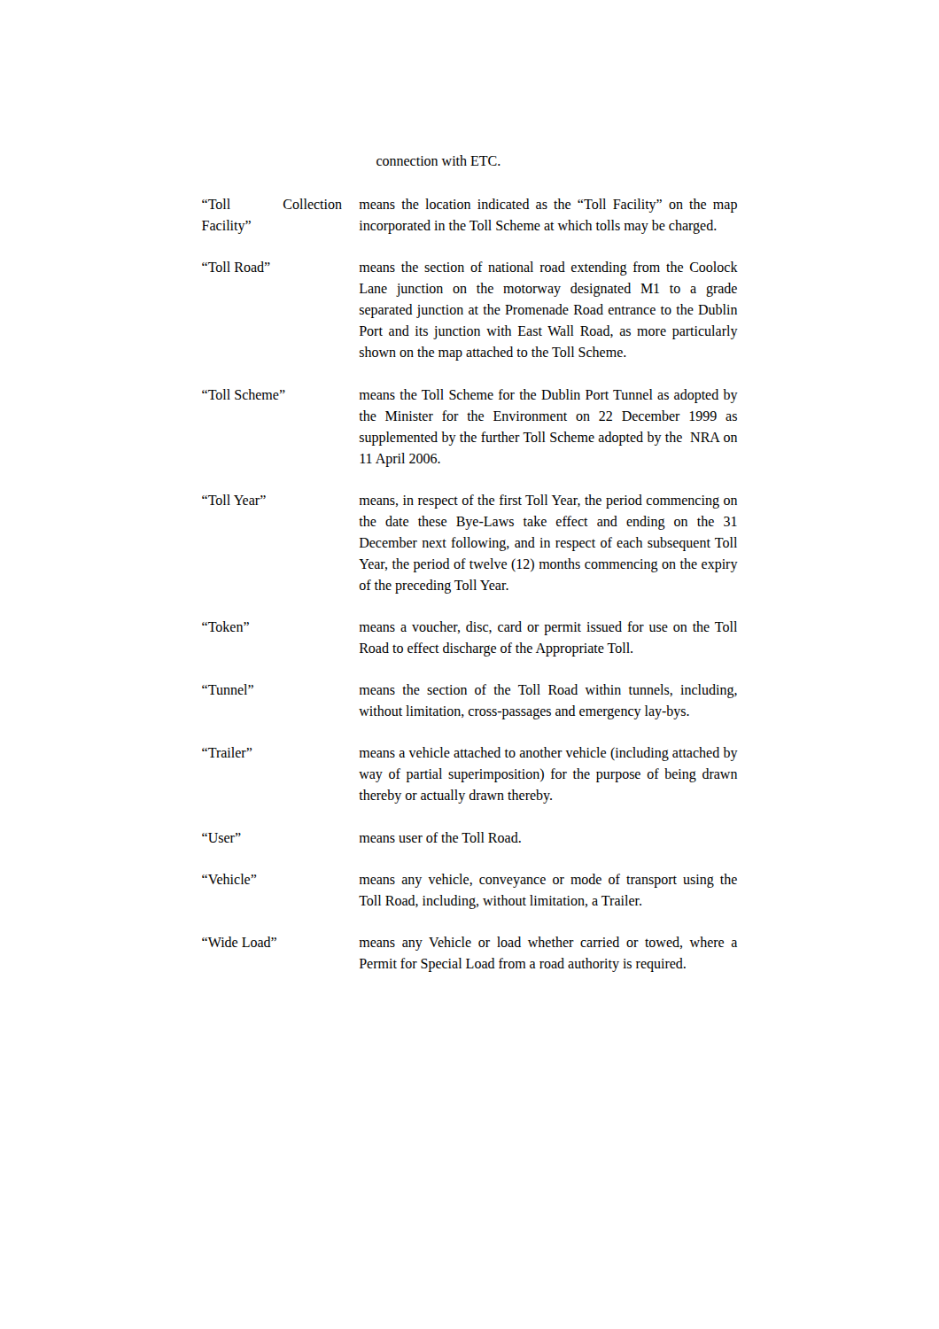connection with ETC.
“Toll Collection Facility”
means the location indicated as the “Toll Facility” on the map incorporated in the Toll Scheme at which tolls may be charged.
“Toll Road”
means the section of national road extending from the Coolock Lane junction on the motorway designated M1 to a grade separated junction at the Promenade Road entrance to the Dublin Port and its junction with East Wall Road, as more particularly shown on the map attached to the Toll Scheme.
“Toll Scheme”
means the Toll Scheme for the Dublin Port Tunnel as adopted by the Minister for the Environment on 22 December 1999 as supplemented by the further Toll Scheme adopted by the NRA on 11 April 2006.
“Toll Year”
means, in respect of the first Toll Year, the period commencing on the date these Bye-Laws take effect and ending on the 31 December next following, and in respect of each subsequent Toll Year, the period of twelve (12) months commencing on the expiry of the preceding Toll Year.
“Token”
means a voucher, disc, card or permit issued for use on the Toll Road to effect discharge of the Appropriate Toll.
“Tunnel”
means the section of the Toll Road within tunnels, including, without limitation, cross-passages and emergency lay-bys.
“Trailer”
means a vehicle attached to another vehicle (including attached by way of partial superimposition) for the purpose of being drawn thereby or actually drawn thereby.
“User”
means user of the Toll Road.
“Vehicle”
means any vehicle, conveyance or mode of transport using the Toll Road, including, without limitation, a Trailer.
“Wide Load”
means any Vehicle or load whether carried or towed, where a Permit for Special Load from a road authority is required.